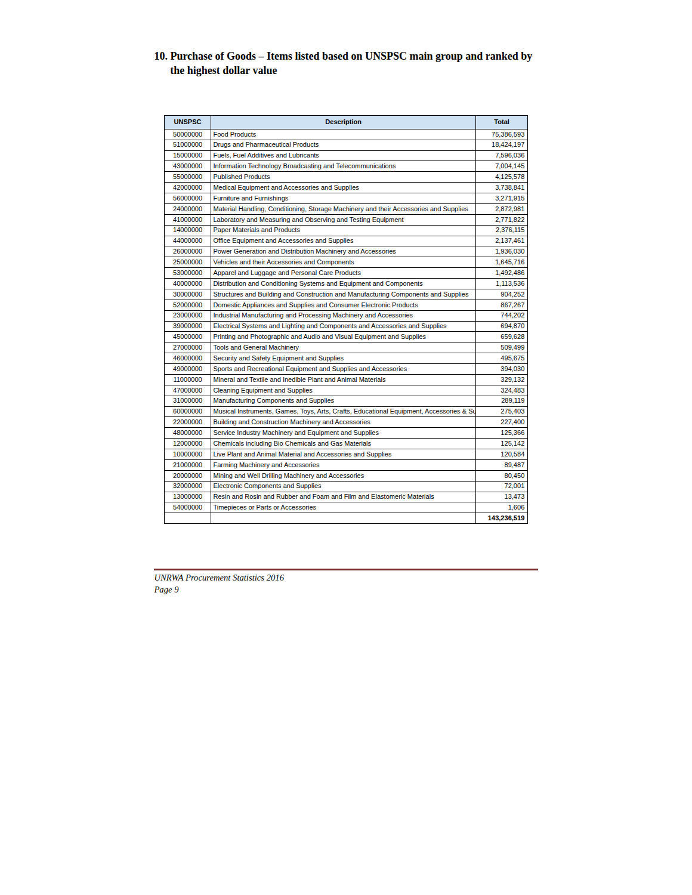10. Purchase of Goods – Items listed based on UNSPSC main group and ranked by the highest dollar value
| UNSPSC | Description | Total |
| --- | --- | --- |
| 50000000 | Food Products | 75,386,593 |
| 51000000 | Drugs and Pharmaceutical Products | 18,424,197 |
| 15000000 | Fuels, Fuel Additives and Lubricants | 7,596,036 |
| 43000000 | Information Technology Broadcasting and Telecommunications | 7,004,145 |
| 55000000 | Published Products | 4,125,578 |
| 42000000 | Medical Equipment and Accessories and Supplies | 3,738,841 |
| 56000000 | Furniture and Furnishings | 3,271,915 |
| 24000000 | Material Handling, Conditioning, Storage Machinery and their Accessories and Supplies | 2,872,981 |
| 41000000 | Laboratory and Measuring and Observing and Testing Equipment | 2,771,822 |
| 14000000 | Paper Materials and Products | 2,376,115 |
| 44000000 | Office Equipment and Accessories and Supplies | 2,137,461 |
| 26000000 | Power Generation and Distribution Machinery and Accessories | 1,936,030 |
| 25000000 | Vehicles and their Accessories and Components | 1,645,716 |
| 53000000 | Apparel and Luggage and Personal Care Products | 1,492,486 |
| 40000000 | Distribution and Conditioning Systems and Equipment and Components | 1,113,536 |
| 30000000 | Structures and Building and Construction and Manufacturing Components and Supplies | 904,252 |
| 52000000 | Domestic Appliances and Supplies and Consumer Electronic Products | 867,267 |
| 23000000 | Industrial Manufacturing and Processing Machinery and Accessories | 744,202 |
| 39000000 | Electrical Systems and Lighting and Components and Accessories and Supplies | 694,870 |
| 45000000 | Printing and Photographic and Audio and Visual Equipment and Supplies | 659,628 |
| 27000000 | Tools and General Machinery | 509,499 |
| 46000000 | Security and Safety Equipment and Supplies | 495,675 |
| 49000000 | Sports and Recreational Equipment and Supplies and Accessories | 394,030 |
| 11000000 | Mineral and Textile and Inedible Plant and Animal Materials | 329,132 |
| 47000000 | Cleaning Equipment and Supplies | 324,483 |
| 31000000 | Manufacturing Components and Supplies | 289,119 |
| 60000000 | Musical Instruments, Games, Toys, Arts, Crafts, Educational Equipment, Accessories & Supplies | 275,403 |
| 22000000 | Building and Construction Machinery and Accessories | 227,400 |
| 48000000 | Service Industry Machinery and Equipment and Supplies | 125,366 |
| 12000000 | Chemicals including Bio Chemicals and Gas Materials | 125,142 |
| 10000000 | Live Plant and Animal Material and Accessories and Supplies | 120,584 |
| 21000000 | Farming Machinery and Accessories | 89,487 |
| 20000000 | Mining and Well Drilling Machinery and Accessories | 80,450 |
| 32000000 | Electronic Components and Supplies | 72,001 |
| 13000000 | Resin and Rosin and Rubber and Foam and Film and Elastomeric Materials | 13,473 |
| 54000000 | Timepieces or Parts or Accessories | 1,606 |
| | | 143,236,519 |
UNRWA Procurement Statistics 2016
Page 9